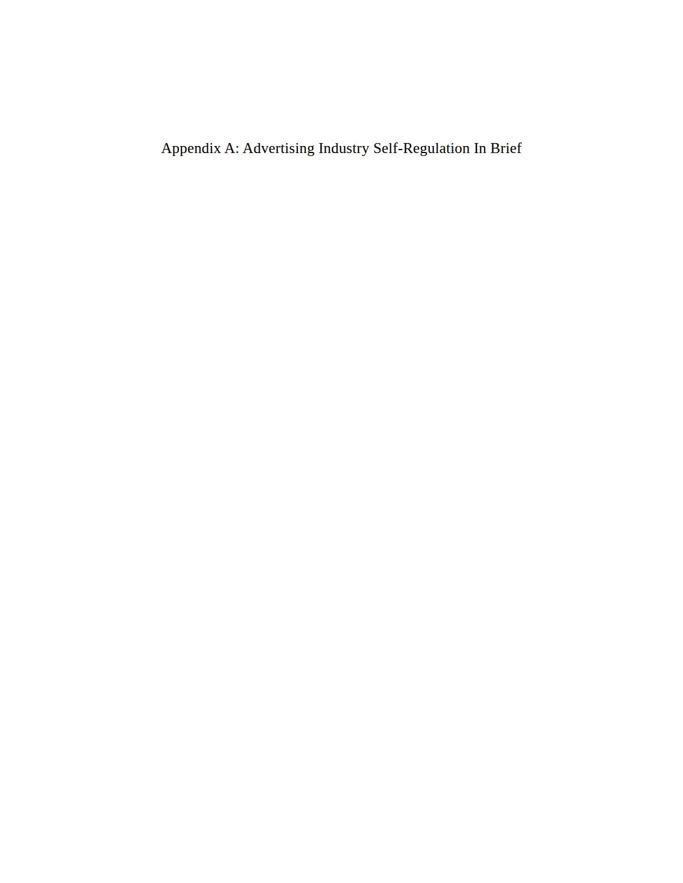Appendix A: Advertising Industry Self-Regulation In Brief